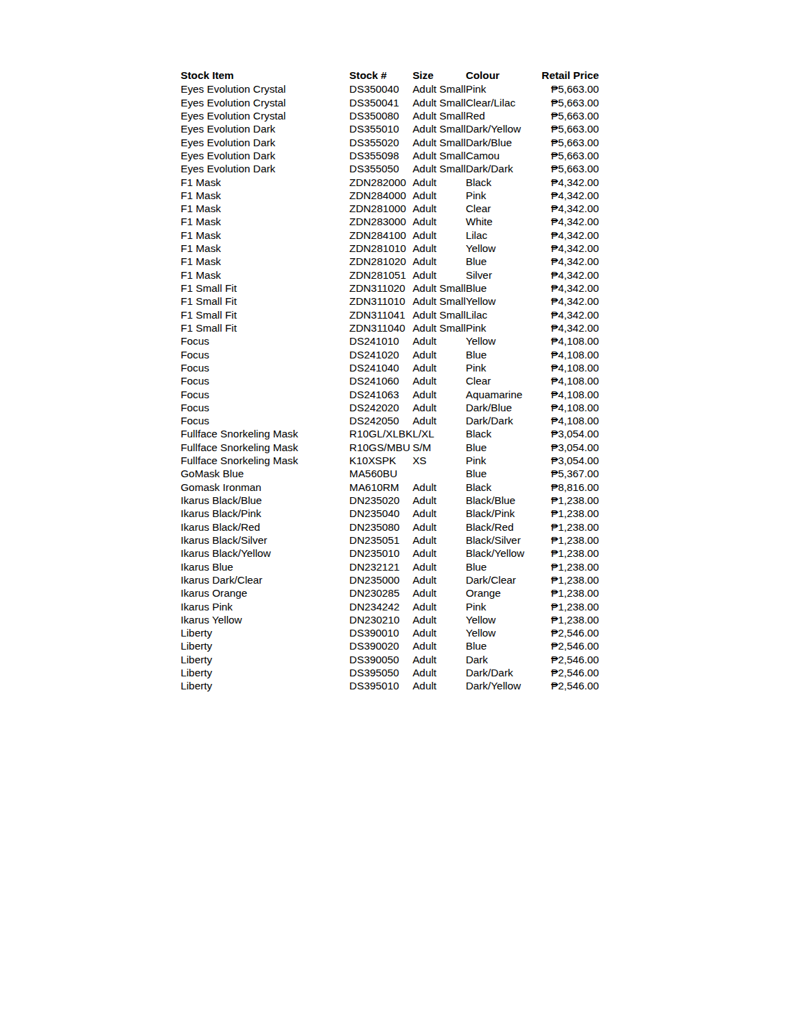| Stock Item | Stock # | Size | Colour | Retail Price |
| --- | --- | --- | --- | --- |
| Eyes Evolution Crystal | DS350040 | Adult Small | Pink | ₱5,663.00 |
| Eyes Evolution Crystal | DS350041 | Adult Small | Clear/Lilac | ₱5,663.00 |
| Eyes Evolution Crystal | DS350080 | Adult Small | Red | ₱5,663.00 |
| Eyes Evolution Dark | DS355010 | Adult Small | Dark/Yellow | ₱5,663.00 |
| Eyes Evolution Dark | DS355020 | Adult Small | Dark/Blue | ₱5,663.00 |
| Eyes Evolution Dark | DS355098 | Adult Small | Camou | ₱5,663.00 |
| Eyes Evolution Dark | DS355050 | Adult Small | Dark/Dark | ₱5,663.00 |
| F1 Mask | ZDN282000 | Adult | Black | ₱4,342.00 |
| F1 Mask | ZDN284000 | Adult | Pink | ₱4,342.00 |
| F1 Mask | ZDN281000 | Adult | Clear | ₱4,342.00 |
| F1 Mask | ZDN283000 | Adult | White | ₱4,342.00 |
| F1 Mask | ZDN284100 | Adult | Lilac | ₱4,342.00 |
| F1 Mask | ZDN281010 | Adult | Yellow | ₱4,342.00 |
| F1 Mask | ZDN281020 | Adult | Blue | ₱4,342.00 |
| F1 Mask | ZDN281051 | Adult | Silver | ₱4,342.00 |
| F1 Small Fit | ZDN311020 | Adult Small | Blue | ₱4,342.00 |
| F1 Small Fit | ZDN311010 | Adult Small | Yellow | ₱4,342.00 |
| F1 Small Fit | ZDN311041 | Adult Small | Lilac | ₱4,342.00 |
| F1 Small Fit | ZDN311040 | Adult Small | Pink | ₱4,342.00 |
| Focus | DS241010 | Adult | Yellow | ₱4,108.00 |
| Focus | DS241020 | Adult | Blue | ₱4,108.00 |
| Focus | DS241040 | Adult | Pink | ₱4,108.00 |
| Focus | DS241060 | Adult | Clear | ₱4,108.00 |
| Focus | DS241063 | Adult | Aquamarine | ₱4,108.00 |
| Focus | DS242020 | Adult | Dark/Blue | ₱4,108.00 |
| Focus | DS242050 | Adult | Dark/Dark | ₱4,108.00 |
| Fullface Snorkeling Mask | R10GL/XLBK | L/XL | Black | ₱3,054.00 |
| Fullface Snorkeling Mask | R10GS/MBU | S/M | Blue | ₱3,054.00 |
| Fullface Snorkeling Mask | K10XSPK | XS | Pink | ₱3,054.00 |
| GoMask Blue | MA560BU | | Blue | ₱5,367.00 |
| Gomask Ironman | MA610RM | Adult | Black | ₱8,816.00 |
| Ikarus Black/Blue | DN235020 | Adult | Black/Blue | ₱1,238.00 |
| Ikarus Black/Pink | DN235040 | Adult | Black/Pink | ₱1,238.00 |
| Ikarus Black/Red | DN235080 | Adult | Black/Red | ₱1,238.00 |
| Ikarus Black/Silver | DN235051 | Adult | Black/Silver | ₱1,238.00 |
| Ikarus Black/Yellow | DN235010 | Adult | Black/Yellow | ₱1,238.00 |
| Ikarus Blue | DN232121 | Adult | Blue | ₱1,238.00 |
| Ikarus Dark/Clear | DN235000 | Adult | Dark/Clear | ₱1,238.00 |
| Ikarus Orange | DN230285 | Adult | Orange | ₱1,238.00 |
| Ikarus Pink | DN234242 | Adult | Pink | ₱1,238.00 |
| Ikarus Yellow | DN230210 | Adult | Yellow | ₱1,238.00 |
| Liberty | DS390010 | Adult | Yellow | ₱2,546.00 |
| Liberty | DS390020 | Adult | Blue | ₱2,546.00 |
| Liberty | DS390050 | Adult | Dark | ₱2,546.00 |
| Liberty | DS395050 | Adult | Dark/Dark | ₱2,546.00 |
| Liberty | DS395010 | Adult | Dark/Yellow | ₱2,546.00 |